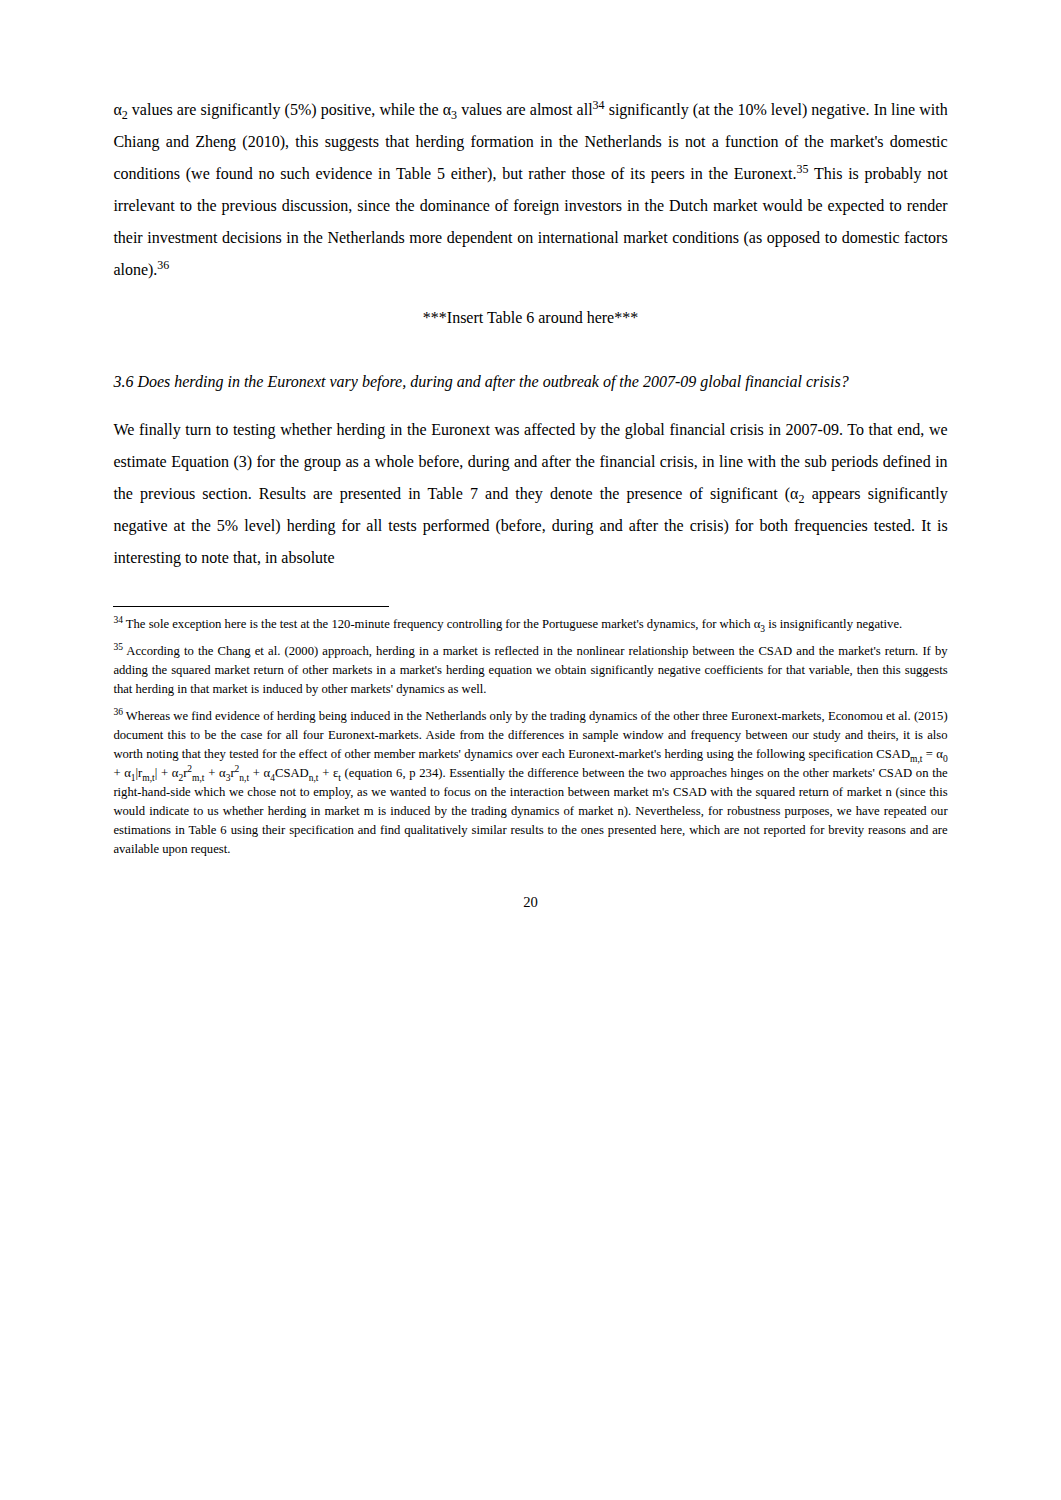α2 values are significantly (5%) positive, while the α3 values are almost all34 significantly (at the 10% level) negative. In line with Chiang and Zheng (2010), this suggests that herding formation in the Netherlands is not a function of the market's domestic conditions (we found no such evidence in Table 5 either), but rather those of its peers in the Euronext.35 This is probably not irrelevant to the previous discussion, since the dominance of foreign investors in the Dutch market would be expected to render their investment decisions in the Netherlands more dependent on international market conditions (as opposed to domestic factors alone).36
***Insert Table 6 around here***
3.6 Does herding in the Euronext vary before, during and after the outbreak of the 2007-09 global financial crisis?
We finally turn to testing whether herding in the Euronext was affected by the global financial crisis in 2007-09. To that end, we estimate Equation (3) for the group as a whole before, during and after the financial crisis, in line with the sub periods defined in the previous section. Results are presented in Table 7 and they denote the presence of significant (α2 appears significantly negative at the 5% level) herding for all tests performed (before, during and after the crisis) for both frequencies tested. It is interesting to note that, in absolute
34 The sole exception here is the test at the 120-minute frequency controlling for the Portuguese market's dynamics, for which α3 is insignificantly negative.
35 According to the Chang et al. (2000) approach, herding in a market is reflected in the nonlinear relationship between the CSAD and the market's return. If by adding the squared market return of other markets in a market's herding equation we obtain significantly negative coefficients for that variable, then this suggests that herding in that market is induced by other markets' dynamics as well.
36 Whereas we find evidence of herding being induced in the Netherlands only by the trading dynamics of the other three Euronext-markets, Economou et al. (2015) document this to be the case for all four Euronext-markets. Aside from the differences in sample window and frequency between our study and theirs, it is also worth noting that they tested for the effect of other member markets' dynamics over each Euronext-market's herding using the following specification CSADm,t = α0 + α1|rm,t| + α2r2m,t + α3r2n,t + α4CSADn,t + εt (equation 6, p 234). Essentially the difference between the two approaches hinges on the other markets' CSAD on the right-hand-side which we chose not to employ, as we wanted to focus on the interaction between market m's CSAD with the squared return of market n (since this would indicate to us whether herding in market m is induced by the trading dynamics of market n). Nevertheless, for robustness purposes, we have repeated our estimations in Table 6 using their specification and find qualitatively similar results to the ones presented here, which are not reported for brevity reasons and are available upon request.
20